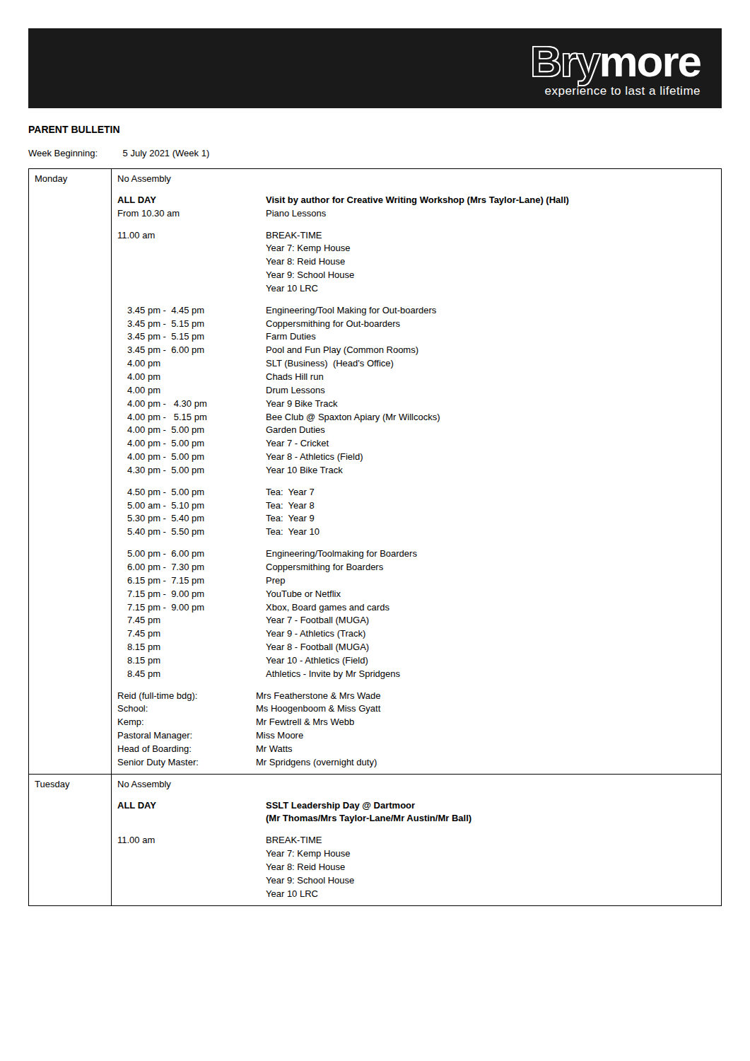Brymore
experience to last a lifetime
PARENT BULLETIN
Week Beginning: 5 July 2021 (Week 1)
| Monday | No Assembly / ALL DAY / Visit by author for Creative Writing Workshop (Mrs Taylor-Lane) (Hall) / / From 10.30 am / Piano Lessons / / 11.00 am / BREAK-TIME / / / Year 7: Kemp House / / / Year 8: Reid House / / / Year 9: School House / / / Year 10 LRC / / 3.45 pm - 4.45 pm / Engineering/Tool Making for Out-boarders / / 3.45 pm - 5.15 pm / Coppersmithing for Out-boarders / / 3.45 pm - 5.15 pm / Farm Duties / / 3.45 pm - 6.00 pm / Pool and Fun Play (Common Rooms) / / 4.00 pm / SLT (Business) (Head's Office) / / 4.00 pm / Chads Hill run / / 4.00 pm / Drum Lessons / / 4.00 pm - 4.30 pm / Year 9 Bike Track / / 4.00 pm - 5.15 pm / Bee Club @ Spaxton Apiary (Mr Willcocks) / / 4.00 pm - 5.00 pm / Garden Duties / / 4.00 pm - 5.00 pm / Year 7 - Cricket / / 4.00 pm - 5.00 pm / Year 8 - Athletics (Field) / / 4.30 pm - 5.00 pm / Year 10 Bike Track / / 4.50 pm - 5.00 pm / Tea: Year 7 / / 5.00 am - 5.10 pm / Tea: Year 8 / / 5.30 pm - 5.40 pm / Tea: Year 9 / / 5.40 pm - 5.50 pm / Tea: Year 10 / / 5.00 pm - 6.00 pm / Engineering/Toolmaking for Boarders / / 6.00 pm - 7.30 pm / Coppersmithing for Boarders / / 6.15 pm - 7.15 pm / Prep / / 7.15 pm - 9.00 pm / YouTube or Netflix / / 7.15 pm - 9.00 pm / Xbox, Board games and cards / / 7.45 pm / Year 7 - Football (MUGA) / / 7.45 pm / Year 9 - Athletics (Track) / / 8.15 pm / Year 8 - Football (MUGA) / / 8.15 pm / Year 10 - Athletics (Field) / / 8.45 pm / Athletics - Invite by Mr Spridgens / / Reid (full-time bdg): / Mrs Featherstone & Mrs Wade / / School: / Ms Hoogenboom & Miss Gyatt / / Kemp: / Mr Fewtrell & Mrs Webb / / Pastoral Manager: / Miss Moore / / Head of Boarding: / Mr Watts / / Senior Duty Master: / Mr Spridgens (overnight duty) / |
| Tuesday | No Assembly / ALL DAY / SSLT Leadership Day @ Dartmoor / / / (Mr Thomas/Mrs Taylor-Lane/Mr Austin/Mr Ball) / / 11.00 am / BREAK-TIME / / / Year 7: Kemp House / / / Year 8: Reid House / / / Year 9: School House / / / Year 10 LRC / |